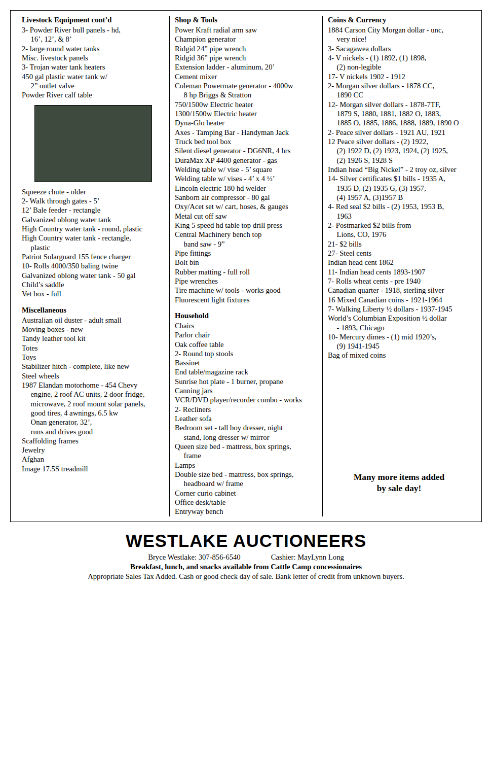Livestock Equipment cont’d
3- Powder River bull panels - hd,
16’, 12’, & 8’
2- large round water tanks
Misc. livestock panels
3- Trojan water tank heaters
450 gal plastic water tank w/
2” outlet valve
Powder River calf table
Squeeze chute - older
2- Walk through gates - 5’
12’ Bale feeder - rectangle
Galvanized oblong water tank
High Country water tank - round, plastic
High Country water tank - rectangle,
plastic
Patriot Solarguard 155 fence charger
10- Rolls 4000/350 baling twine
Galvanized oblong water tank - 50 gal
Child’s saddle
Vet box - full
Miscellaneous
Australian oil duster - adult small
Moving boxes - new
Tandy leather tool kit
Totes
Toys
Stabilizer hitch - complete, like new
Steel wheels
1987 Elandan motorhome - 454 Chevy
engine, 2 roof AC units, 2 door fridge,
microwave, 2 roof mount solar panels,
good tires, 4 awnings, 6.5 kw
Onan generator, 32’,
runs and drives good
Scaffolding frames
Jewelry
Afghan
Image 17.5S treadmill
Shop & Tools
Power Kraft radial arm saw
Champion generator
Ridgid 24” pipe wrench
Ridgid 36” pipe wrench
Extension ladder - aluminum, 20’
Cement mixer
Coleman Powermate generator - 4000w
8 hp Briggs & Stratton
750/1500w Electric heater
1300/1500w Electric heater
Dyna-Glo heater
Axes - Tamping Bar - Handyman Jack
Truck bed tool box
Silent diesel generator - DG6NR, 4 hrs
DuraMax XP 4400 generator - gas
Welding table w/ vise - 5’ square
Welding table w/ vises - 4’ x 4 ½’
Lincoln electric 180 hd welder
Sanborn air compressor - 80 gal
Oxy/Acet set w/ cart, hoses, & gauges
Metal cut off saw
King 5 speed hd table top drill press
Central Machinery bench top
band saw - 9”
Pipe fittings
Bolt bin
Rubber matting - full roll
Pipe wrenches
Tire machine w/ tools - works good
Fluorescent light fixtures
Household
Chairs
Parlor chair
Oak coffee table
2- Round top stools
Bassinet
End table/magazine rack
Sunrise hot plate - 1 burner, propane
Canning jars
VCR/DVD player/recorder combo - works
2- Recliners
Leather sofa
Bedroom set - tall boy dresser, night
stand, long dresser w/ mirror
Queen size bed - mattress, box springs,
frame
Lamps
Double size bed - mattress, box springs,
headboard w/ frame
Corner curio cabinet
Office desk/table
Entryway bench
Coins & Currency
1884 Carson City Morgan dollar - unc,
very nice!
3- Sacagawea dollars
4- V nickels - (1) 1892, (1) 1898,
(2) non-legible
17- V nickels 1902 - 1912
2- Morgan silver dollars - 1878 CC,
1890 CC
12- Morgan silver dollars - 1878-7TF,
1879 S, 1880, 1881, 1882 O, 1883,
1885 O, 1885, 1886, 1888, 1889, 1890 O
2- Peace silver dollars - 1921 AU, 1921
12 Peace silver dollars - (2) 1922,
(2) 1922 D, (2) 1923, 1924, (2) 1925,
(2) 1926 S, 1928 S
Indian head “Big Nickel” - 2 troy oz, silver
14- Silver certificates $1 bills - 1935 A,
1935 D, (2) 1935 G, (3) 1957,
(4) 1957 A, (3)1957 B
4- Red seal $2 bills - (2) 1953, 1953 B,
1963
2- Postmarked $2 bills from
Lions, CO, 1976
21- $2 bills
27- Steel cents
Indian head cent 1862
11- Indian head cents 1893-1907
7- Rolls wheat cents - pre 1940
Canadian quarter - 1918, sterling silver
16 Mixed Canadian coins - 1921-1964
7- Walking Liberty ½ dollars - 1937-1945
World’s Columbian Exposition ½ dollar
- 1893, Chicago
10- Mercury dimes - (1) mid 1920’s,
(9) 1941-1945
Bag of mixed coins
Many more items added
by sale day!
WESTLAKE AUCTIONEERS
Bryce Westlake: 307-856-6540 Cashier: MayLynn Long
Breakfast, lunch, and snacks available from Cattle Camp concessionaires
Appropriate Sales Tax Added. Cash or good check day of sale. Bank letter of credit from unknown buyers.